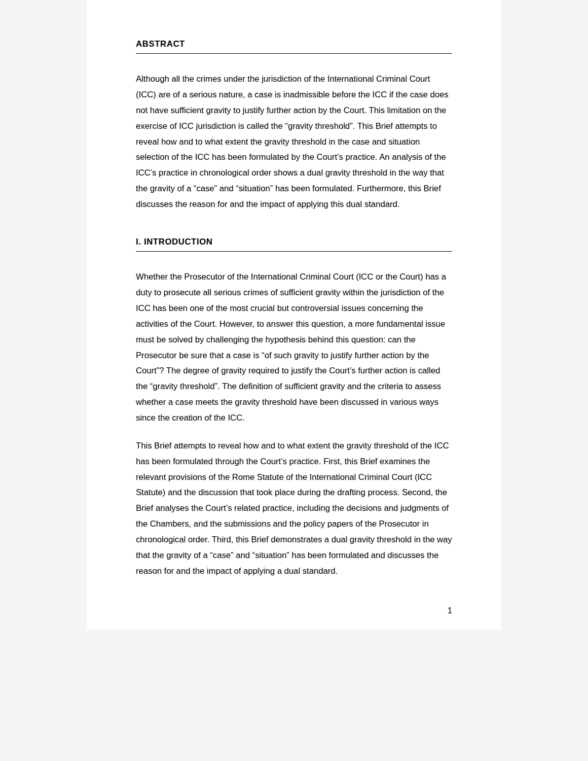ABSTRACT
Although all the crimes under the jurisdiction of the International Criminal Court (ICC) are of a serious nature, a case is inadmissible before the ICC if the case does not have sufficient gravity to justify further action by the Court. This limitation on the exercise of ICC jurisdiction is called the “gravity threshold”. This Brief attempts to reveal how and to what extent the gravity threshold in the case and situation selection of the ICC has been formulated by the Court’s practice. An analysis of the ICC’s practice in chronological order shows a dual gravity threshold in the way that the gravity of a “case” and “situation” has been formulated. Furthermore, this Brief discusses the reason for and the impact of applying this dual standard.
I. INTRODUCTION
Whether the Prosecutor of the International Criminal Court (ICC or the Court) has a duty to prosecute all serious crimes of sufficient gravity within the jurisdiction of the ICC has been one of the most crucial but controversial issues concerning the activities of the Court. However, to answer this question, a more fundamental issue must be solved by challenging the hypothesis behind this question: can the Prosecutor be sure that a case is “of such gravity to justify further action by the Court”? The degree of gravity required to justify the Court’s further action is called the “gravity threshold”. The definition of sufficient gravity and the criteria to assess whether a case meets the gravity threshold have been discussed in various ways since the creation of the ICC.
This Brief attempts to reveal how and to what extent the gravity threshold of the ICC has been formulated through the Court’s practice. First, this Brief examines the relevant provisions of the Rome Statute of the International Criminal Court (ICC Statute) and the discussion that took place during the drafting process. Second, the Brief analyses the Court’s related practice, including the decisions and judgments of the Chambers, and the submissions and the policy papers of the Prosecutor in chronological order. Third, this Brief demonstrates a dual gravity threshold in the way that the gravity of a “case” and “situation” has been formulated and discusses the reason for and the impact of applying a dual standard.
1